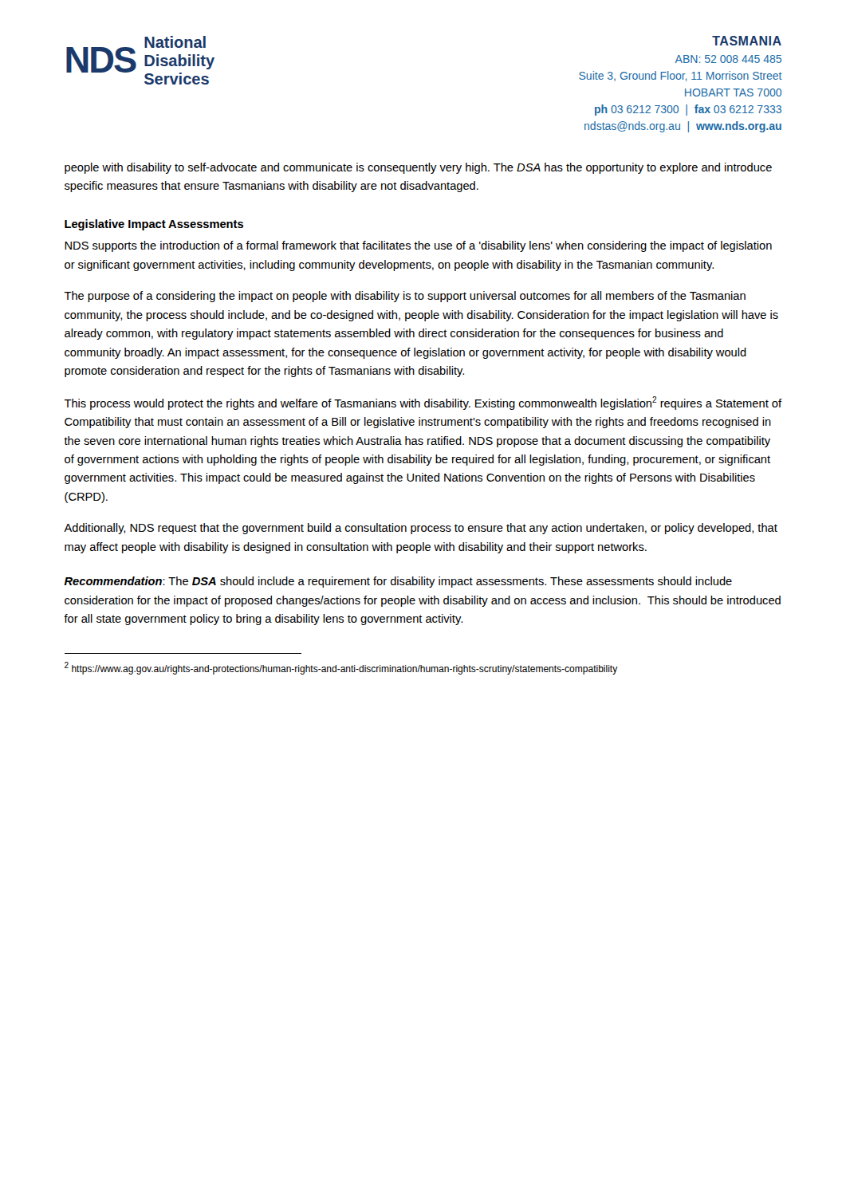NDS National
Disability
Services
TASMANIA
ABN: 52 008 445 485
Suite 3, Ground Floor, 11 Morrison Street
HOBART TAS 7000
ph 03 6212 7300 | fax 03 6212 7333
ndstas@nds.org.au | www.nds.org.au
people with disability to self-advocate and communicate is consequently very high. The DSA has the opportunity to explore and introduce specific measures that ensure Tasmanians with disability are not disadvantaged.
Legislative Impact Assessments
NDS supports the introduction of a formal framework that facilitates the use of a 'disability lens' when considering the impact of legislation or significant government activities, including community developments, on people with disability in the Tasmanian community.
The purpose of a considering the impact on people with disability is to support universal outcomes for all members of the Tasmanian community, the process should include, and be co-designed with, people with disability. Consideration for the impact legislation will have is already common, with regulatory impact statements assembled with direct consideration for the consequences for business and community broadly. An impact assessment, for the consequence of legislation or government activity, for people with disability would promote consideration and respect for the rights of Tasmanians with disability.
This process would protect the rights and welfare of Tasmanians with disability. Existing commonwealth legislation2 requires a Statement of Compatibility that must contain an assessment of a Bill or legislative instrument's compatibility with the rights and freedoms recognised in the seven core international human rights treaties which Australia has ratified. NDS propose that a document discussing the compatibility of government actions with upholding the rights of people with disability be required for all legislation, funding, procurement, or significant government activities. This impact could be measured against the United Nations Convention on the rights of Persons with Disabilities (CRPD).
Additionally, NDS request that the government build a consultation process to ensure that any action undertaken, or policy developed, that may affect people with disability is designed in consultation with people with disability and their support networks.
Recommendation: The DSA should include a requirement for disability impact assessments. These assessments should include consideration for the impact of proposed changes/actions for people with disability and on access and inclusion. This should be introduced for all state government policy to bring a disability lens to government activity.
2 https://www.ag.gov.au/rights-and-protections/human-rights-and-anti-discrimination/human-rights-scrutiny/statements-compatibility